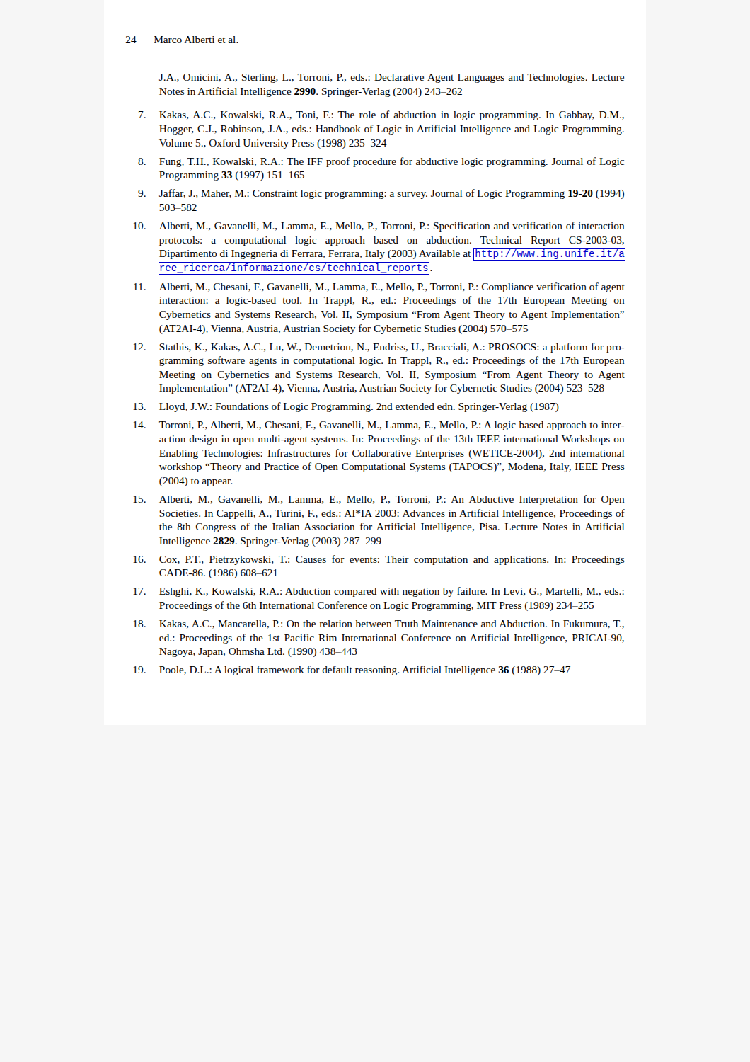24 Marco Alberti et al.
J.A., Omicini, A., Sterling, L., Torroni, P., eds.: Declarative Agent Languages and Technologies. Lecture Notes in Artificial Intelligence 2990. Springer-Verlag (2004) 243–262
Kakas, A.C., Kowalski, R.A., Toni, F.: The role of abduction in logic programming. In Gabbay, D.M., Hogger, C.J., Robinson, J.A., eds.: Handbook of Logic in Artificial Intelligence and Logic Programming. Volume 5., Oxford University Press (1998) 235–324
Fung, T.H., Kowalski, R.A.: The IFF proof procedure for abductive logic programming. Journal of Logic Programming 33 (1997) 151–165
Jaffar, J., Maher, M.: Constraint logic programming: a survey. Journal of Logic Programming 19-20 (1994) 503–582
Alberti, M., Gavanelli, M., Lamma, E., Mello, P., Torroni, P.: Specification and verification of interaction protocols: a computational logic approach based on abduction. Technical Report CS-2003-03, Dipartimento di Ingegneria di Ferrara, Ferrara, Italy (2003) Available at http://www.ing.unife.it/aree_ricerca/informazione/cs/technical_reports.
Alberti, M., Chesani, F., Gavanelli, M., Lamma, E., Mello, P., Torroni, P.: Compliance verification of agent interaction: a logic-based tool. In Trappl, R., ed.: Proceedings of the 17th European Meeting on Cybernetics and Systems Research, Vol. II, Symposium “From Agent Theory to Agent Implementation” (AT2AI-4), Vienna, Austria, Austrian Society for Cybernetic Studies (2004) 570–575
Stathis, K., Kakas, A.C., Lu, W., Demetriou, N., Endriss, U., Bracciali, A.: PROSOCS: a platform for programming software agents in computational logic. In Trappl, R., ed.: Proceedings of the 17th European Meeting on Cybernetics and Systems Research, Vol. II, Symposium “From Agent Theory to Agent Implementation” (AT2AI-4), Vienna, Austria, Austrian Society for Cybernetic Studies (2004) 523–528
Lloyd, J.W.: Foundations of Logic Programming. 2nd extended edn. Springer-Verlag (1987)
Torroni, P., Alberti, M., Chesani, F., Gavanelli, M., Lamma, E., Mello, P.: A logic based approach to interaction design in open multi-agent systems. In: Proceedings of the 13th IEEE international Workshops on Enabling Technologies: Infrastructures for Collaborative Enterprises (WETICE-2004), 2nd international workshop “Theory and Practice of Open Computational Systems (TAPOCS)”, Modena, Italy, IEEE Press (2004) to appear.
Alberti, M., Gavanelli, M., Lamma, E., Mello, P., Torroni, P.: An Abductive Interpretation for Open Societies. In Cappelli, A., Turini, F., eds.: AI*IA 2003: Advances in Artificial Intelligence, Proceedings of the 8th Congress of the Italian Association for Artificial Intelligence, Pisa. Lecture Notes in Artificial Intelligence 2829. Springer-Verlag (2003) 287–299
Cox, P.T., Pietrzykowski, T.: Causes for events: Their computation and applications. In: Proceedings CADE-86. (1986) 608–621
Eshghi, K., Kowalski, R.A.: Abduction compared with negation by failure. In Levi, G., Martelli, M., eds.: Proceedings of the 6th International Conference on Logic Programming, MIT Press (1989) 234–255
Kakas, A.C., Mancarella, P.: On the relation between Truth Maintenance and Abduction. In Fukumura, T., ed.: Proceedings of the 1st Pacific Rim International Conference on Artificial Intelligence, PRICAI-90, Nagoya, Japan, Ohmsha Ltd. (1990) 438–443
Poole, D.L.: A logical framework for default reasoning. Artificial Intelligence 36 (1988) 27–47